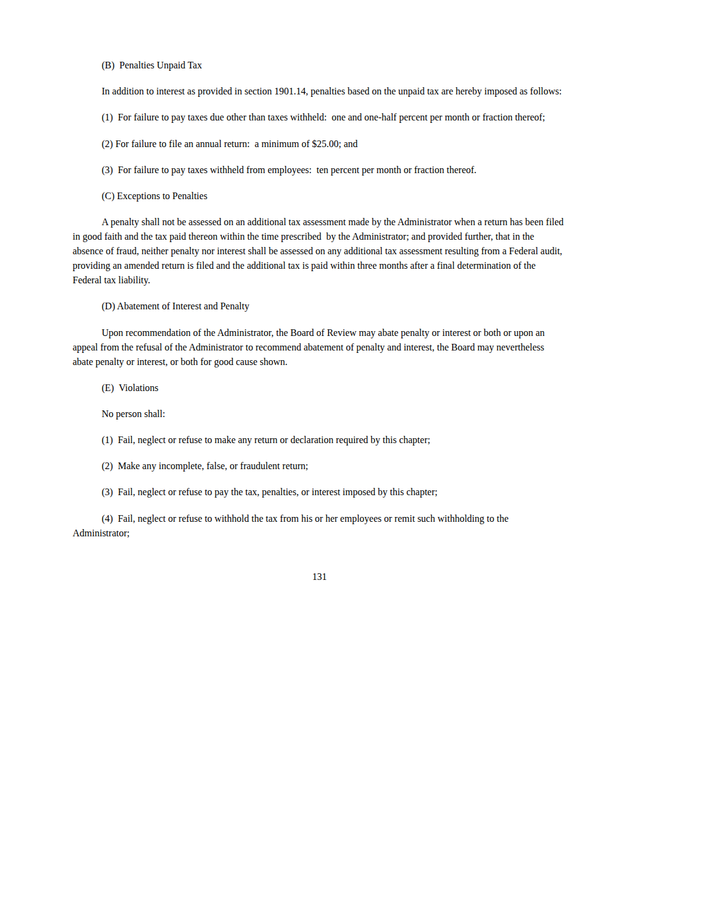(B) Penalties Unpaid Tax
In addition to interest as provided in section 1901.14, penalties based on the unpaid tax are hereby imposed as follows:
(1) For failure to pay taxes due other than taxes withheld: one and one-half percent per month or fraction thereof;
(2) For failure to file an annual return: a minimum of $25.00; and
(3) For failure to pay taxes withheld from employees: ten percent per month or fraction thereof.
(C) Exceptions to Penalties
A penalty shall not be assessed on an additional tax assessment made by the Administrator when a return has been filed in good faith and the tax paid thereon within the time prescribed by the Administrator; and provided further, that in the absence of fraud, neither penalty nor interest shall be assessed on any additional tax assessment resulting from a Federal audit, providing an amended return is filed and the additional tax is paid within three months after a final determination of the Federal tax liability.
(D) Abatement of Interest and Penalty
Upon recommendation of the Administrator, the Board of Review may abate penalty or interest or both or upon an appeal from the refusal of the Administrator to recommend abatement of penalty and interest, the Board may nevertheless abate penalty or interest, or both for good cause shown.
(E) Violations
No person shall:
(1) Fail, neglect or refuse to make any return or declaration required by this chapter;
(2) Make any incomplete, false, or fraudulent return;
(3) Fail, neglect or refuse to pay the tax, penalties, or interest imposed by this chapter;
(4) Fail, neglect or refuse to withhold the tax from his or her employees or remit such withholding to the Administrator;
131